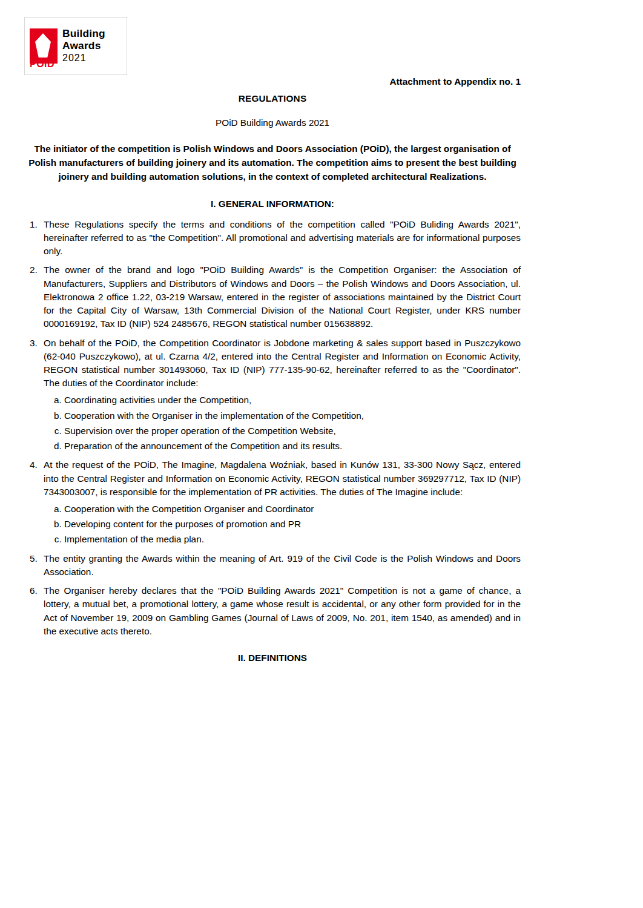Building
Awards
2021
POiD
Attachment to Appendix no. 1
REGULATIONS
POiD Building Awards 2021
The initiator of the competition is Polish Windows and Doors Association (POiD), the largest organisation of Polish manufacturers of building joinery and its automation. The competition aims to present the best building joinery and building automation solutions, in the context of completed architectural Realizations.
I. GENERAL INFORMATION:
These Regulations specify the terms and conditions of the competition called "POiD Buliding Awards 2021", hereinafter referred to as "the Competition". All promotional and advertising materials are for informational purposes only.
The owner of the brand and logo "POiD Building Awards" is the Competition Organiser: the Association of Manufacturers, Suppliers and Distributors of Windows and Doors – the Polish Windows and Doors Association, ul. Elektronowa 2 office 1.22, 03-219 Warsaw, entered in the register of associations maintained by the District Court for the Capital City of Warsaw, 13th Commercial Division of the National Court Register, under KRS number 0000169192, Tax ID (NIP) 524 2485676, REGON statistical number 015638892.
On behalf of the POiD, the Competition Coordinator is Jobdone marketing & sales support based in Puszczykowo (62-040 Puszczykowo), at ul. Czarna 4/2, entered into the Central Register and Information on Economic Activity, REGON statistical number 301493060, Tax ID (NIP) 777-135-90-62, hereinafter referred to as the "Coordinator". The duties of the Coordinator include:
Coordinating activities under the Competition,
Cooperation with the Organiser in the implementation of the Competition,
Supervision over the proper operation of the Competition Website,
Preparation of the announcement of the Competition and its results.
At the request of the POiD, The Imagine, Magdalena Woźniak, based in Kunów 131, 33-300 Nowy Sącz, entered into the Central Register and Information on Economic Activity, REGON statistical number 369297712, Tax ID (NIP) 7343003007, is responsible for the implementation of PR activities. The duties of The Imagine include:
Cooperation with the Competition Organiser and Coordinator
Developing content for the purposes of promotion and PR
Implementation of the media plan.
The entity granting the Awards within the meaning of Art. 919 of the Civil Code is the Polish Windows and Doors Association.
The Organiser hereby declares that the "POiD Building Awards 2021" Competition is not a game of chance, a lottery, a mutual bet, a promotional lottery, a game whose result is accidental, or any other form provided for in the Act of November 19, 2009 on Gambling Games (Journal of Laws of 2009, No. 201, item 1540, as amended) and in the executive acts thereto.
II. DEFINITIONS